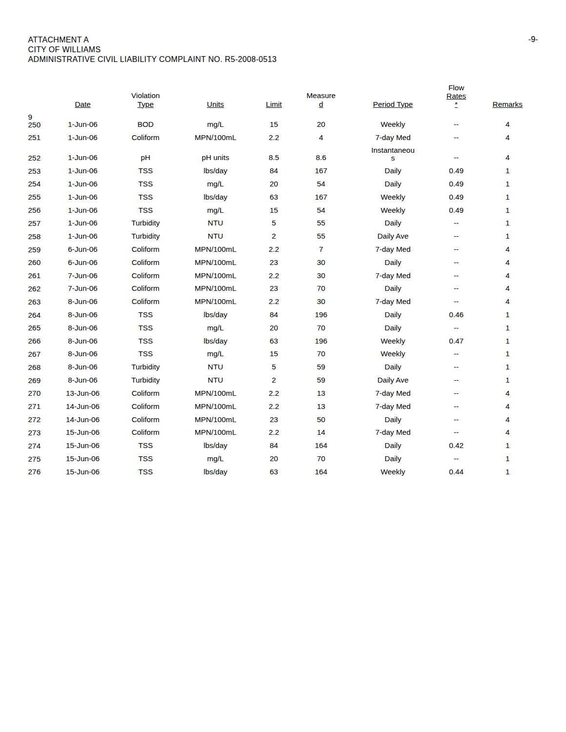-9-
ATTACHMENT A
CITY OF WILLIAMS
ADMINISTRATIVE CIVIL LIABILITY COMPLAINT NO. R5-2008-0513
| | Date | Violation Type | Units | Limit | Measure d | Period Type | Flow Rates * | Remarks |
| --- | --- | --- | --- | --- | --- | --- | --- | --- |
| 9 250 | 1-Jun-06 | BOD | mg/L | 15 | 20 | Weekly | -- | 4 |
| 251 | 1-Jun-06 | Coliform | MPN/100mL | 2.2 | 4 | 7-day Med | -- | 4 |
| 252 | 1-Jun-06 | pH | pH units | 8.5 | 8.6 | Instantaneou s | -- | 4 |
| 253 | 1-Jun-06 | TSS | lbs/day | 84 | 167 | Daily | 0.49 | 1 |
| 254 | 1-Jun-06 | TSS | mg/L | 20 | 54 | Daily | 0.49 | 1 |
| 255 | 1-Jun-06 | TSS | lbs/day | 63 | 167 | Weekly | 0.49 | 1 |
| 256 | 1-Jun-06 | TSS | mg/L | 15 | 54 | Weekly | 0.49 | 1 |
| 257 | 1-Jun-06 | Turbidity | NTU | 5 | 55 | Daily | -- | 1 |
| 258 | 1-Jun-06 | Turbidity | NTU | 2 | 55 | Daily Ave | -- | 1 |
| 259 | 6-Jun-06 | Coliform | MPN/100mL | 2.2 | 7 | 7-day Med | -- | 4 |
| 260 | 6-Jun-06 | Coliform | MPN/100mL | 23 | 30 | Daily | -- | 4 |
| 261 | 7-Jun-06 | Coliform | MPN/100mL | 2.2 | 30 | 7-day Med | -- | 4 |
| 262 | 7-Jun-06 | Coliform | MPN/100mL | 23 | 70 | Daily | -- | 4 |
| 263 | 8-Jun-06 | Coliform | MPN/100mL | 2.2 | 30 | 7-day Med | -- | 4 |
| 264 | 8-Jun-06 | TSS | lbs/day | 84 | 196 | Daily | 0.46 | 1 |
| 265 | 8-Jun-06 | TSS | mg/L | 20 | 70 | Daily | -- | 1 |
| 266 | 8-Jun-06 | TSS | lbs/day | 63 | 196 | Weekly | 0.47 | 1 |
| 267 | 8-Jun-06 | TSS | mg/L | 15 | 70 | Weekly | -- | 1 |
| 268 | 8-Jun-06 | Turbidity | NTU | 5 | 59 | Daily | -- | 1 |
| 269 | 8-Jun-06 | Turbidity | NTU | 2 | 59 | Daily Ave | -- | 1 |
| 270 | 13-Jun-06 | Coliform | MPN/100mL | 2.2 | 13 | 7-day Med | -- | 4 |
| 271 | 14-Jun-06 | Coliform | MPN/100mL | 2.2 | 13 | 7-day Med | -- | 4 |
| 272 | 14-Jun-06 | Coliform | MPN/100mL | 23 | 50 | Daily | -- | 4 |
| 273 | 15-Jun-06 | Coliform | MPN/100mL | 2.2 | 14 | 7-day Med | -- | 4 |
| 274 | 15-Jun-06 | TSS | lbs/day | 84 | 164 | Daily | 0.42 | 1 |
| 275 | 15-Jun-06 | TSS | mg/L | 20 | 70 | Daily | -- | 1 |
| 276 | 15-Jun-06 | TSS | lbs/day | 63 | 164 | Weekly | 0.44 | 1 |